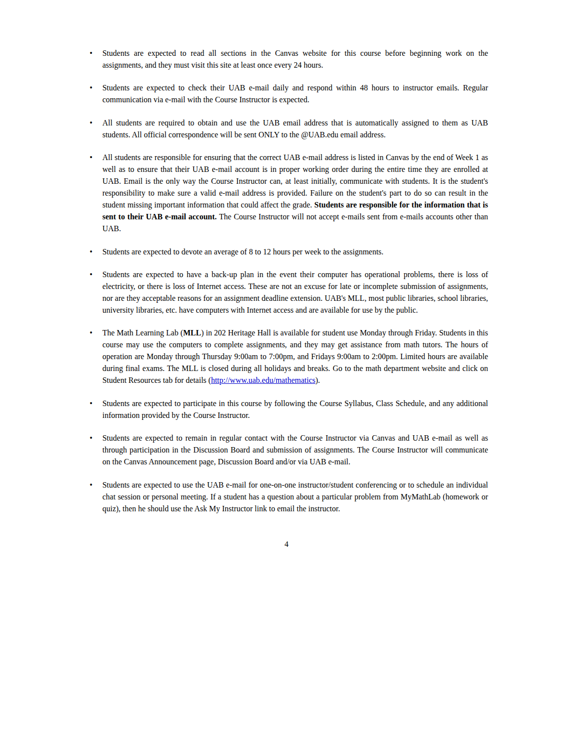Students are expected to read all sections in the Canvas website for this course before beginning work on the assignments, and they must visit this site at least once every 24 hours.
Students are expected to check their UAB e-mail daily and respond within 48 hours to instructor emails. Regular communication via e-mail with the Course Instructor is expected.
All students are required to obtain and use the UAB email address that is automatically assigned to them as UAB students. All official correspondence will be sent ONLY to the @UAB.edu email address.
All students are responsible for ensuring that the correct UAB e-mail address is listed in Canvas by the end of Week 1 as well as to ensure that their UAB e-mail account is in proper working order during the entire time they are enrolled at UAB. Email is the only way the Course Instructor can, at least initially, communicate with students. It is the student's responsibility to make sure a valid e-mail address is provided. Failure on the student's part to do so can result in the student missing important information that could affect the grade. Students are responsible for the information that is sent to their UAB e-mail account. The Course Instructor will not accept e-mails sent from e-mails accounts other than UAB.
Students are expected to devote an average of 8 to 12 hours per week to the assignments.
Students are expected to have a back-up plan in the event their computer has operational problems, there is loss of electricity, or there is loss of Internet access. These are not an excuse for late or incomplete submission of assignments, nor are they acceptable reasons for an assignment deadline extension. UAB's MLL, most public libraries, school libraries, university libraries, etc. have computers with Internet access and are available for use by the public.
The Math Learning Lab (MLL) in 202 Heritage Hall is available for student use Monday through Friday. Students in this course may use the computers to complete assignments, and they may get assistance from math tutors. The hours of operation are Monday through Thursday 9:00am to 7:00pm, and Fridays 9:00am to 2:00pm. Limited hours are available during final exams. The MLL is closed during all holidays and breaks. Go to the math department website and click on Student Resources tab for details (http://www.uab.edu/mathematics).
Students are expected to participate in this course by following the Course Syllabus, Class Schedule, and any additional information provided by the Course Instructor.
Students are expected to remain in regular contact with the Course Instructor via Canvas and UAB e-mail as well as through participation in the Discussion Board and submission of assignments. The Course Instructor will communicate on the Canvas Announcement page, Discussion Board and/or via UAB e-mail.
Students are expected to use the UAB e-mail for one-on-one instructor/student conferencing or to schedule an individual chat session or personal meeting. If a student has a question about a particular problem from MyMathLab (homework or quiz), then he should use the Ask My Instructor link to email the instructor.
4